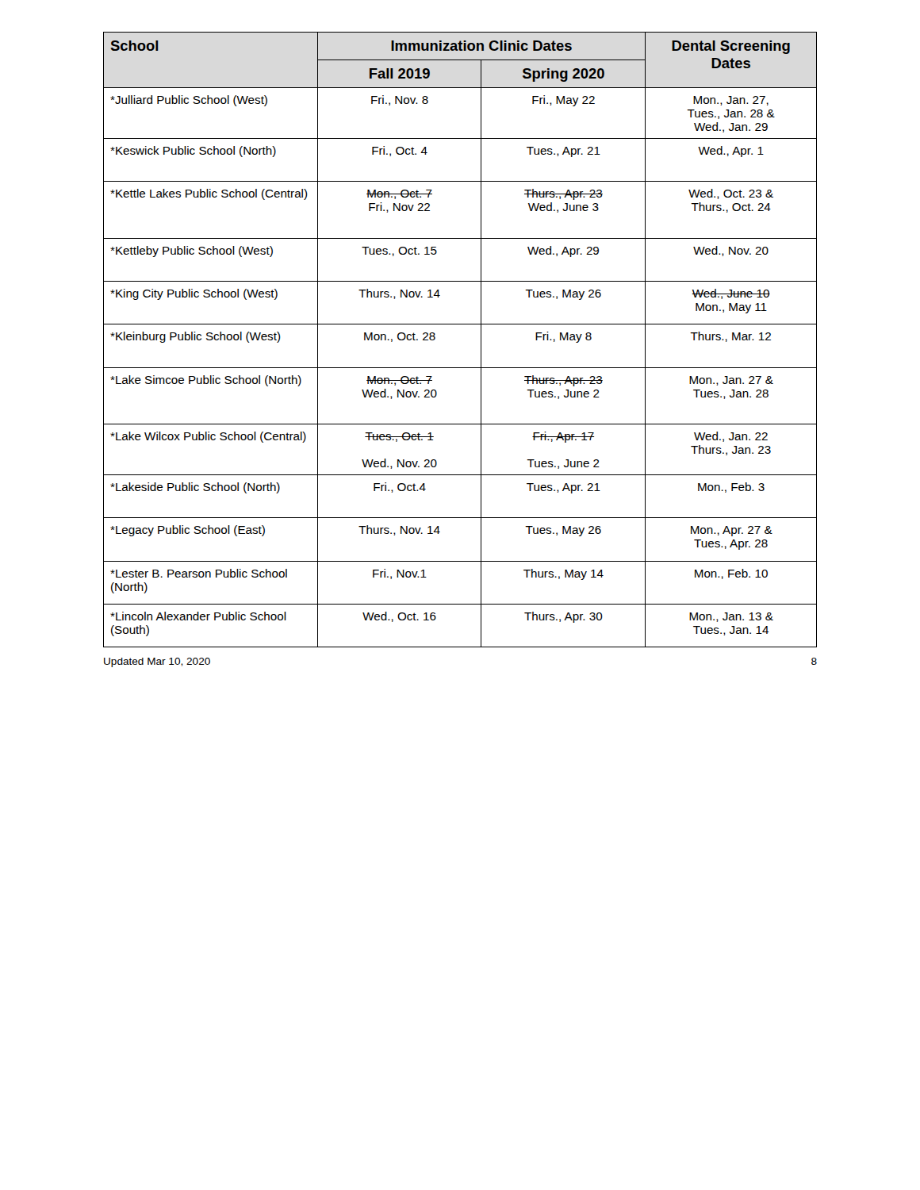| School | Immunization Clinic Dates | Dental Screening Dates |
| --- | --- | --- |
| Fall 2019 | Spring 2020 |
| *Julliard Public School (West) | Fri., Nov. 8 | Fri., May 22 | Mon., Jan. 27, Tues., Jan. 28 & Wed., Jan. 29 |
| *Keswick Public School (North) | Fri., Oct. 4 | Tues., Apr. 21 | Wed., Apr. 1 |
| *Kettle Lakes Public School (Central) | Mon., Oct. 7 Fri., Nov 22 | Thurs., Apr. 23 Wed., June 3 | Wed., Oct. 23 & Thurs., Oct. 24 |
| *Kettleby Public School (West) | Tues., Oct. 15 | Wed., Apr. 29 | Wed., Nov. 20 |
| *King City Public School (West) | Thurs., Nov. 14 | Tues., May 26 | Wed., June 10 Mon., May 11 |
| *Kleinburg Public School (West) | Mon., Oct. 28 | Fri., May 8 | Thurs., Mar. 12 |
| *Lake Simcoe Public School (North) | Mon., Oct. 7 Wed., Nov. 20 | Thurs., Apr. 23 Tues., June 2 | Mon., Jan. 27 & Tues., Jan. 28 |
| *Lake Wilcox Public School (Central) | Tues., Oct. 1 Wed., Nov. 20 | Fri., Apr. 17 Tues., June 2 | Wed., Jan. 22 Thurs., Jan. 23 |
| *Lakeside Public School (North) | Fri., Oct.4 | Tues., Apr. 21 | Mon., Feb. 3 |
| *Legacy Public School (East) | Thurs., Nov. 14 | Tues., May 26 | Mon., Apr. 27 & Tues., Apr. 28 |
| *Lester B. Pearson Public School (North) | Fri., Nov.1 | Thurs., May 14 | Mon., Feb. 10 |
| *Lincoln Alexander Public School (South) | Wed., Oct. 16 | Thurs., Apr. 30 | Mon., Jan. 13 & Tues., Jan. 14 |
Updated Mar 10, 2020 8